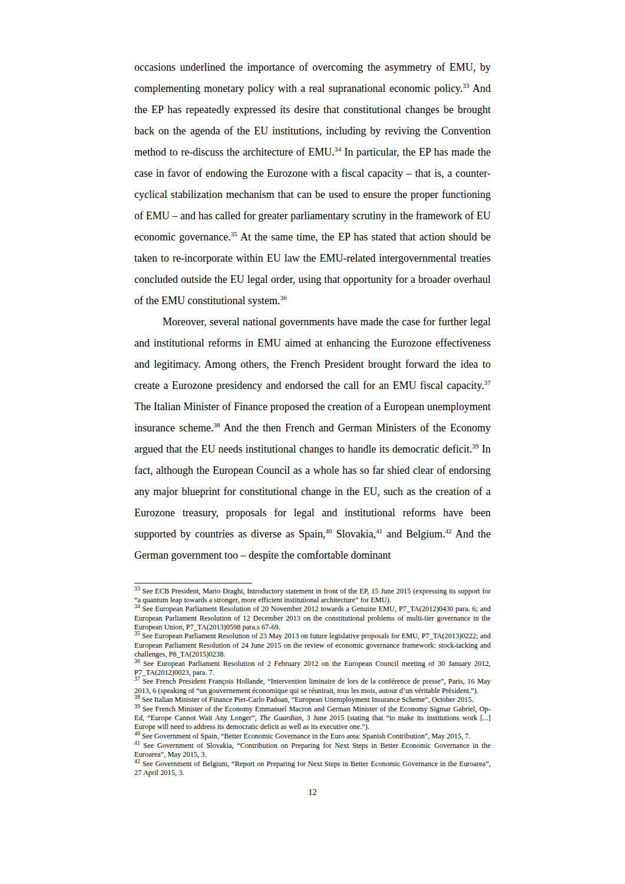occasions underlined the importance of overcoming the asymmetry of EMU, by complementing monetary policy with a real supranational economic policy.33 And the EP has repeatedly expressed its desire that constitutional changes be brought back on the agenda of the EU institutions, including by reviving the Convention method to re-discuss the architecture of EMU.34 In particular, the EP has made the case in favor of endowing the Eurozone with a fiscal capacity – that is, a counter-cyclical stabilization mechanism that can be used to ensure the proper functioning of EMU – and has called for greater parliamentary scrutiny in the framework of EU economic governance.35 At the same time, the EP has stated that action should be taken to re-incorporate within EU law the EMU-related intergovernmental treaties concluded outside the EU legal order, using that opportunity for a broader overhaul of the EMU constitutional system.36
Moreover, several national governments have made the case for further legal and institutional reforms in EMU aimed at enhancing the Eurozone effectiveness and legitimacy. Among others, the French President brought forward the idea to create a Eurozone presidency and endorsed the call for an EMU fiscal capacity.37 The Italian Minister of Finance proposed the creation of a European unemployment insurance scheme.38 And the then French and German Ministers of the Economy argued that the EU needs institutional changes to handle its democratic deficit.39 In fact, although the European Council as a whole has so far shied clear of endorsing any major blueprint for constitutional change in the EU, such as the creation of a Eurozone treasury, proposals for legal and institutional reforms have been supported by countries as diverse as Spain,40 Slovakia,41 and Belgium.42 And the German government too – despite the comfortable dominant
33 See ECB President, Mario Draghi, Introductory statement in front of the EP, 15 June 2015 (expressing its support for “a quantum leap towards a stronger, more efficient institutional architecture” for EMU).
34 See European Parliament Resolution of 20 November 2012 towards a Genuine EMU, P7_TA(2012)0430 para. 6; and European Parliament Resolution of 12 December 2013 on the constitutional problems of multi-tier governance in the European Union, P7_TA(2013)0598 para.s 67-69.
35 See European Parliament Resolution of 23 May 2013 on future legislative proposals for EMU, P7_TA(2013)0222; and European Parliament Resolution of 24 June 2015 on the review of economic governance framework: stock-tacking and challenges, P8_TA(2015)0238.
36 See European Parliament Resolution of 2 February 2012 on the European Council meeting of 30 January 2012, P7_TA(2012)0023, para. 7.
37 See French President François Hollande, “Intervention liminaire de lors de la conférence de presse”, Paris, 16 May 2013, 6 (speaking of “un gouvernement économique qui se réunirait, tous les mois, autour d’un véritable Président.”).
38 See Italian Minister of Finance Pier-Carlo Padoan, “European Unemployment Insurance Scheme”, October 2015.
39 See French Minister of the Economy Emmanuel Macron and German Minister of the Economy Sigmar Gabriel, Op-Ed, “Europe Cannot Wait Any Longer”, The Guardian, 3 June 2015 (stating that “to make its institutions work [...] Europe will need to address its democratic deficit as well as its executive one.”).
40 See Government of Spain, “Better Economic Governance in the Euro area: Spanish Contribution”, May 2015, 7.
41 See Government of Slovakia, “Contribution on Preparing for Next Steps in Better Economic Governance in the Euroarea”, May 2015, 3.
42 See Government of Belgium, “Report on Preparing for Next Steps in Better Economic Governance in the Euroarea”, 27 April 2015, 3.
12